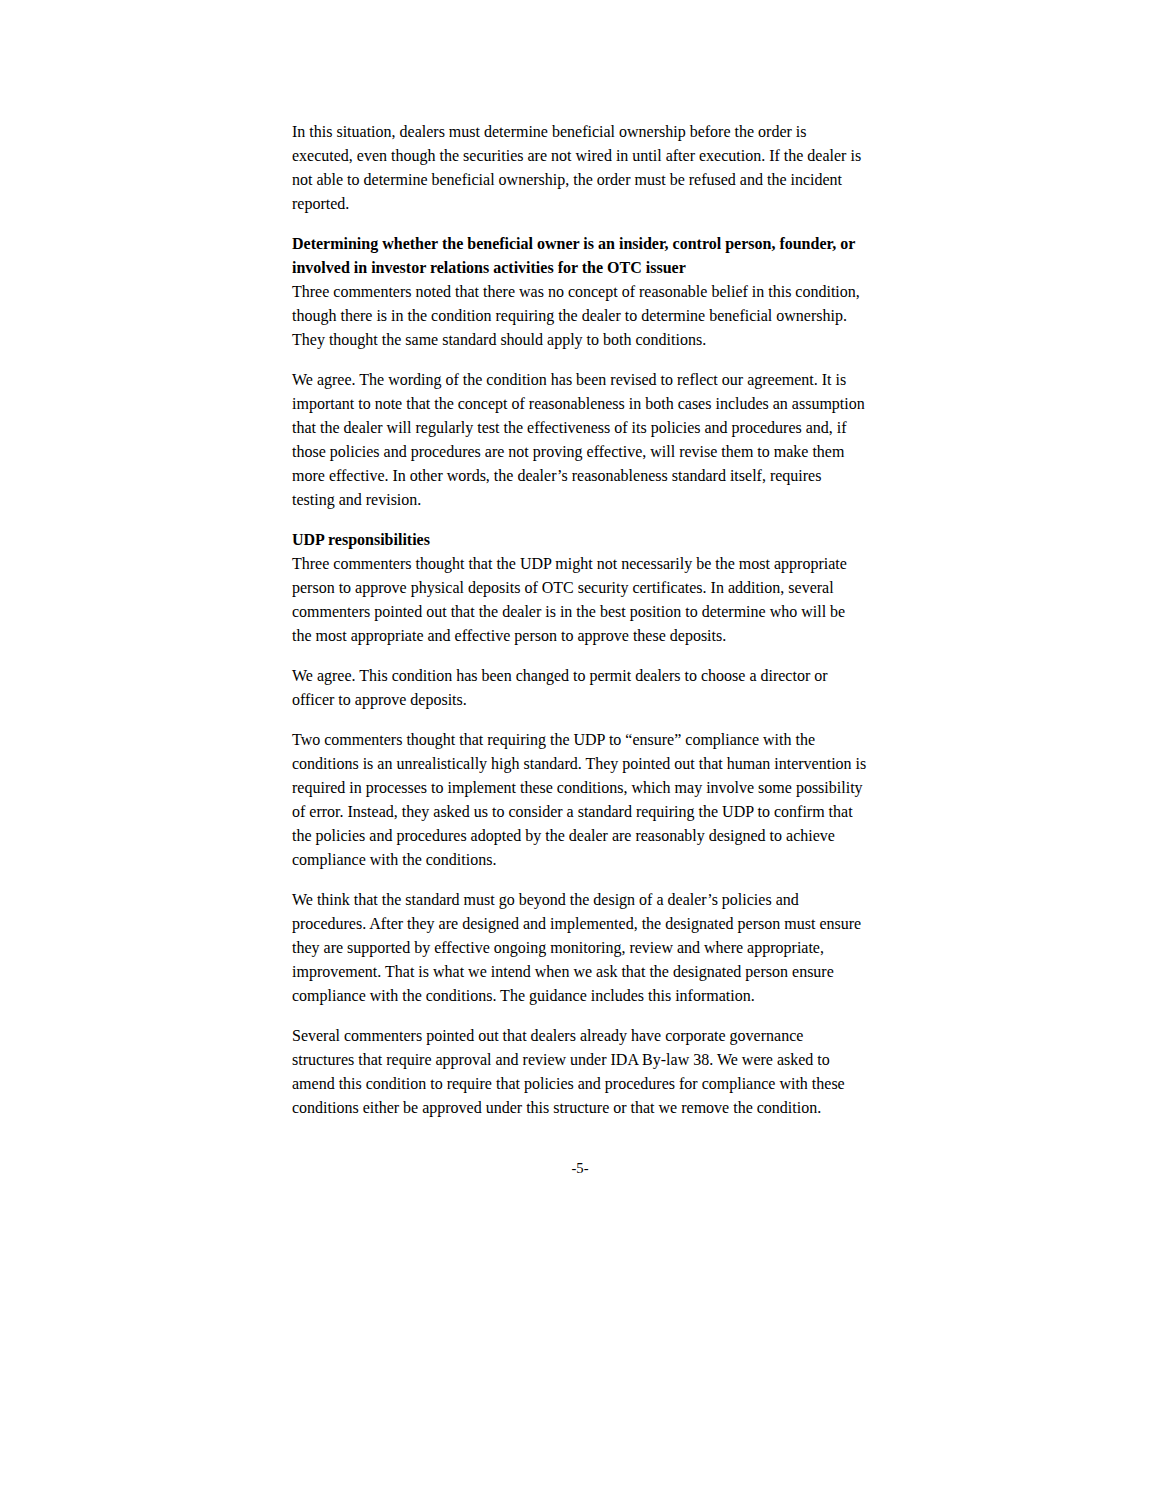In this situation, dealers must determine beneficial ownership before the order is executed, even though the securities are not wired in until after execution. If the dealer is not able to determine beneficial ownership, the order must be refused and the incident reported.
Determining whether the beneficial owner is an insider, control person, founder, or involved in investor relations activities for the OTC issuer
Three commenters noted that there was no concept of reasonable belief in this condition, though there is in the condition requiring the dealer to determine beneficial ownership. They thought the same standard should apply to both conditions.
We agree. The wording of the condition has been revised to reflect our agreement. It is important to note that the concept of reasonableness in both cases includes an assumption that the dealer will regularly test the effectiveness of its policies and procedures and, if those policies and procedures are not proving effective, will revise them to make them more effective. In other words, the dealer’s reasonableness standard itself, requires testing and revision.
UDP responsibilities
Three commenters thought that the UDP might not necessarily be the most appropriate person to approve physical deposits of OTC security certificates. In addition, several commenters pointed out that the dealer is in the best position to determine who will be the most appropriate and effective person to approve these deposits.
We agree. This condition has been changed to permit dealers to choose a director or officer to approve deposits.
Two commenters thought that requiring the UDP to “ensure” compliance with the conditions is an unrealistically high standard. They pointed out that human intervention is required in processes to implement these conditions, which may involve some possibility of error. Instead, they asked us to consider a standard requiring the UDP to confirm that the policies and procedures adopted by the dealer are reasonably designed to achieve compliance with the conditions.
We think that the standard must go beyond the design of a dealer’s policies and procedures. After they are designed and implemented, the designated person must ensure they are supported by effective ongoing monitoring, review and where appropriate, improvement. That is what we intend when we ask that the designated person ensure compliance with the conditions. The guidance includes this information.
Several commenters pointed out that dealers already have corporate governance structures that require approval and review under IDA By-law 38. We were asked to amend this condition to require that policies and procedures for compliance with these conditions either be approved under this structure or that we remove the condition.
-5-